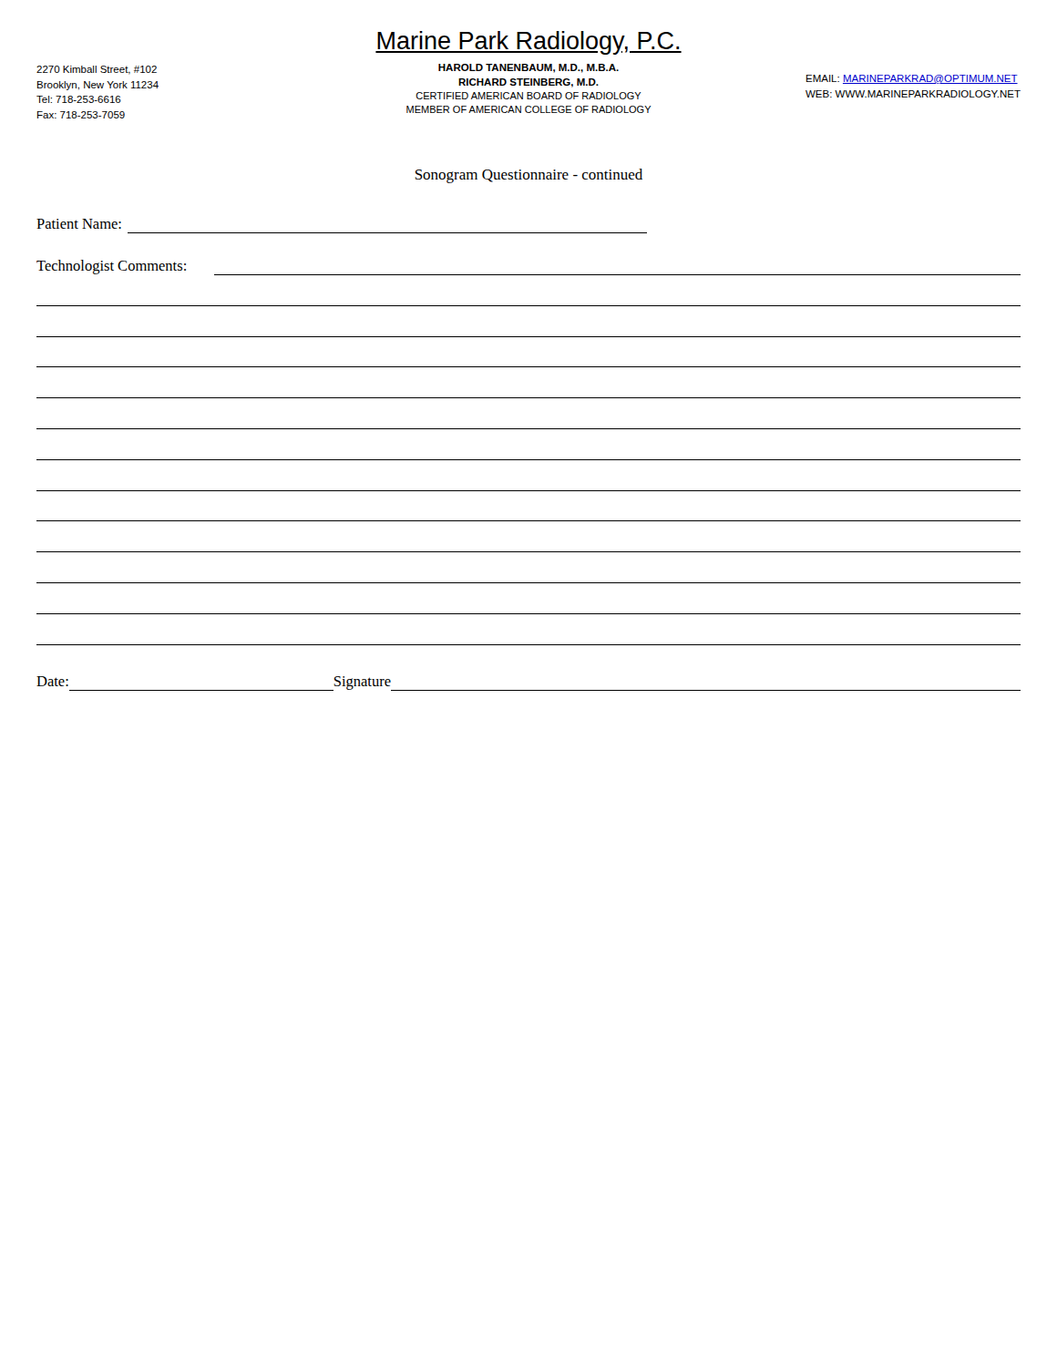Marine Park Radiology, P.C.
2270 Kimball Street, #102
Brooklyn, New York 11234
Tel: 718-253-6616
Fax: 718-253-7059
HAROLD TANENBAUM, M.D., M.B.A.
RICHARD STEINBERG, M.D.
CERTIFIED AMERICAN BOARD OF RADIOLOGY
MEMBER OF AMERICAN COLLEGE OF RADIOLOGY
EMAIL: MARINEPARKRAD@OPTIMUM.NET
WEB: WWW.MARINEPARKRADIOLOGY.NET
Sonogram Questionnaire - continued
Patient Name:
Technologist Comments:
Date: Signature